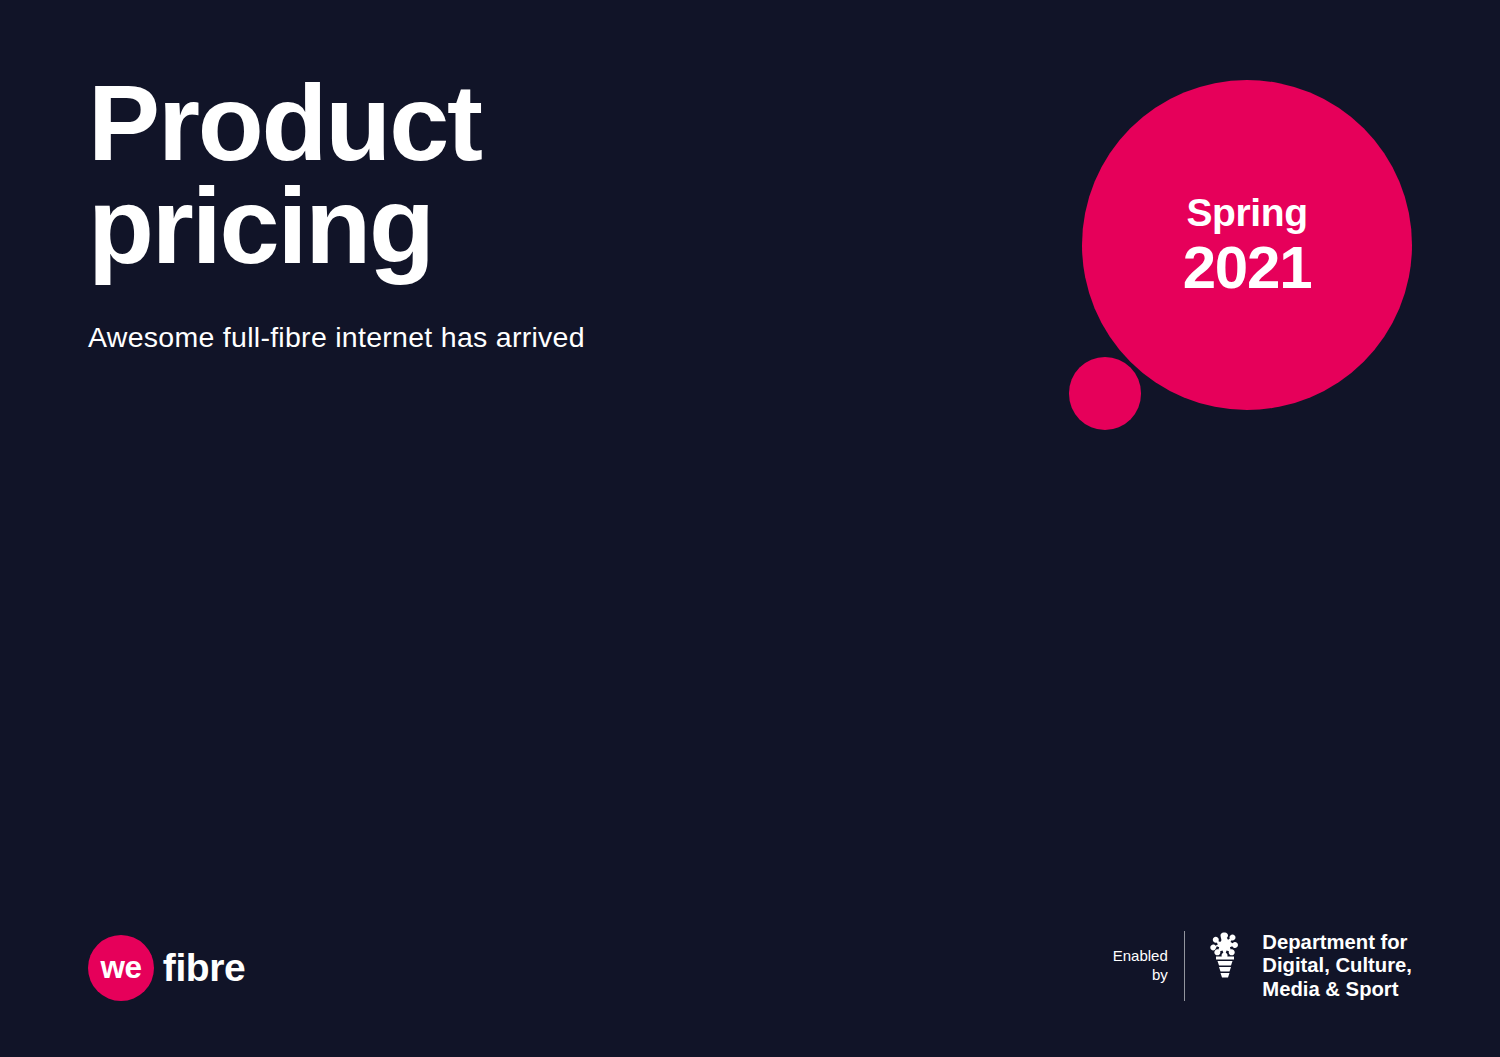Product pricing
Awesome full-fibre internet has arrived
Spring 2021
we fibre
Enabled
by
Department for Digital, Culture, Media & Sport